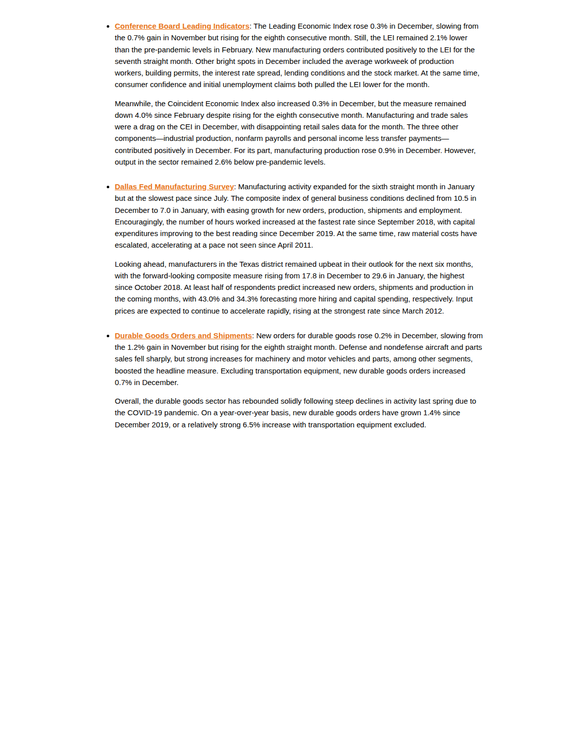Conference Board Leading Indicators: The Leading Economic Index rose 0.3% in December, slowing from the 0.7% gain in November but rising for the eighth consecutive month. Still, the LEI remained 2.1% lower than the pre-pandemic levels in February. New manufacturing orders contributed positively to the LEI for the seventh straight month. Other bright spots in December included the average workweek of production workers, building permits, the interest rate spread, lending conditions and the stock market. At the same time, consumer confidence and initial unemployment claims both pulled the LEI lower for the month.
Meanwhile, the Coincident Economic Index also increased 0.3% in December, but the measure remained down 4.0% since February despite rising for the eighth consecutive month. Manufacturing and trade sales were a drag on the CEI in December, with disappointing retail sales data for the month. The three other components—industrial production, nonfarm payrolls and personal income less transfer payments—contributed positively in December. For its part, manufacturing production rose 0.9% in December. However, output in the sector remained 2.6% below pre-pandemic levels.
Dallas Fed Manufacturing Survey: Manufacturing activity expanded for the sixth straight month in January but at the slowest pace since July. The composite index of general business conditions declined from 10.5 in December to 7.0 in January, with easing growth for new orders, production, shipments and employment. Encouragingly, the number of hours worked increased at the fastest rate since September 2018, with capital expenditures improving to the best reading since December 2019. At the same time, raw material costs have escalated, accelerating at a pace not seen since April 2011.
Looking ahead, manufacturers in the Texas district remained upbeat in their outlook for the next six months, with the forward-looking composite measure rising from 17.8 in December to 29.6 in January, the highest since October 2018. At least half of respondents predict increased new orders, shipments and production in the coming months, with 43.0% and 34.3% forecasting more hiring and capital spending, respectively. Input prices are expected to continue to accelerate rapidly, rising at the strongest rate since March 2012.
Durable Goods Orders and Shipments: New orders for durable goods rose 0.2% in December, slowing from the 1.2% gain in November but rising for the eighth straight month. Defense and nondefense aircraft and parts sales fell sharply, but strong increases for machinery and motor vehicles and parts, among other segments, boosted the headline measure. Excluding transportation equipment, new durable goods orders increased 0.7% in December.
Overall, the durable goods sector has rebounded solidly following steep declines in activity last spring due to the COVID-19 pandemic. On a year-over-year basis, new durable goods orders have grown 1.4% since December 2019, or a relatively strong 6.5% increase with transportation equipment excluded.